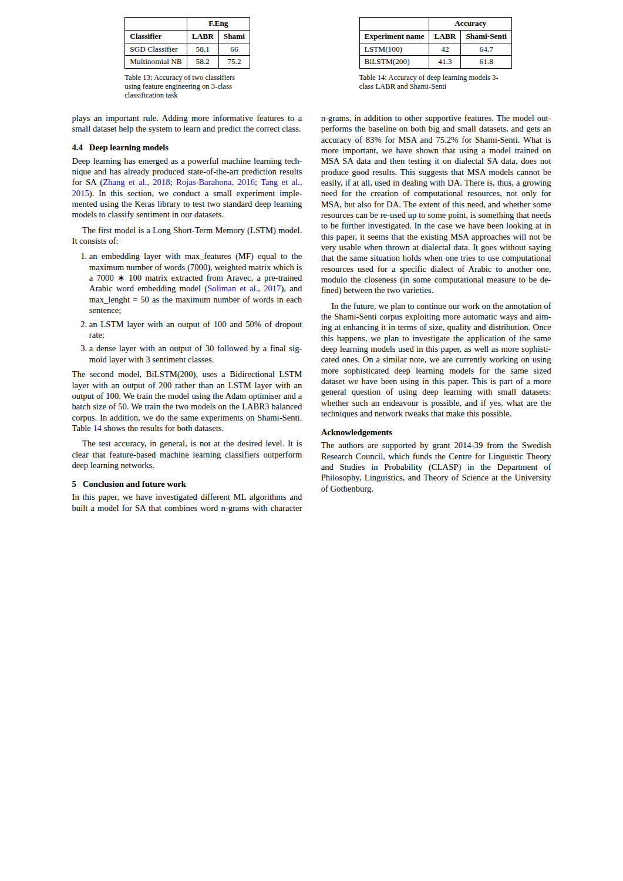Table 13: Accuracy of two classifiers using feature engineering on 3-class classification task
| | F.Eng |
| --- | --- |
| Classifier | LABR | Shami |
| SGD Classifier | 58.1 | 66 |
| Multinomial NB | 58.2 | 75.2 |
Table 14: Accuracy of deep learning models 3-class LABR and Shami-Senti
| | Accuracy |
| --- | --- |
| Experiment name | LABR | Shami-Senti |
| LSTM(100) | 42 | 64.7 |
| BiLSTM(200) | 41.3 | 61.8 |
plays an important rule. Adding more informative features to a small dataset help the system to learn and predict the correct class.
4.4 Deep learning models
Deep learning has emerged as a powerful machine learning technique and has already produced state-of-the-art prediction results for SA (Zhang et al., 2018; Rojas-Barahona, 2016; Tang et al., 2015). In this section, we conduct a small experiment implemented using the Keras library to test two standard deep learning models to classify sentiment in our datasets.
The first model is a Long Short-Term Memory (LSTM) model. It consists of:
an embedding layer with max_features (MF) equal to the maximum number of words (7000), weighted matrix which is a 7000 ∗ 100 matrix extracted from Aravec, a pre-trained Arabic word embedding model (Soliman et al., 2017), and max_lenght = 50 as the maximum number of words in each sentence;
an LSTM layer with an output of 100 and 50% of dropout rate;
a dense layer with an output of 30 followed by a final sigmoid layer with 3 sentiment classes.
The second model, BiLSTM(200), uses a Bidirectional LSTM layer with an output of 200 rather than an LSTM layer with an output of 100. We train the model using the Adam optimiser and a batch size of 50. We train the two models on the LABR3 balanced corpus. In addition, we do the same experiments on Shami-Senti. Table 14 shows the results for both datasets.
The test accuracy, in general, is not at the desired level. It is clear that feature-based machine learning classifiers outperform deep learning networks.
5 Conclusion and future work
In this paper, we have investigated different ML algorithms and built a model for SA that combines word n-grams with character n-grams, in addition to other supportive features. The model outperforms the baseline on both big and small datasets, and gets an accuracy of 83% for MSA and 75.2% for Shami-Senti. What is more important, we have shown that using a model trained on MSA SA data and then testing it on dialectal SA data, does not produce good results. This suggests that MSA models cannot be easily, if at all, used in dealing with DA. There is, thus, a growing need for the creation of computational resources, not only for MSA, but also for DA. The extent of this need, and whether some resources can be re-used up to some point, is something that needs to be further investigated. In the case we have been looking at in this paper, it seems that the existing MSA approaches will not be very usable when thrown at dialectal data. It goes without saying that the same situation holds when one tries to use computational resources used for a specific dialect of Arabic to another one, modulo the closeness (in some computational measure to be defined) between the two varieties.
In the future, we plan to continue our work on the annotation of the Shami-Senti corpus exploiting more automatic ways and aiming at enhancing it in terms of size, quality and distribution. Once this happens, we plan to investigate the application of the same deep learning models used in this paper, as well as more sophisticated ones. On a similar note, we are currently working on using more sophisticated deep learning models for the same sized dataset we have been using in this paper. This is part of a more general question of using deep learning with small datasets: whether such an endeavour is possible, and if yes, what are the techniques and network tweaks that make this possible.
Acknowledgements
The authors are supported by grant 2014-39 from the Swedish Research Council, which funds the Centre for Linguistic Theory and Studies in Probability (CLASP) in the Department of Philosophy, Linguistics, and Theory of Science at the University of Gothenburg.